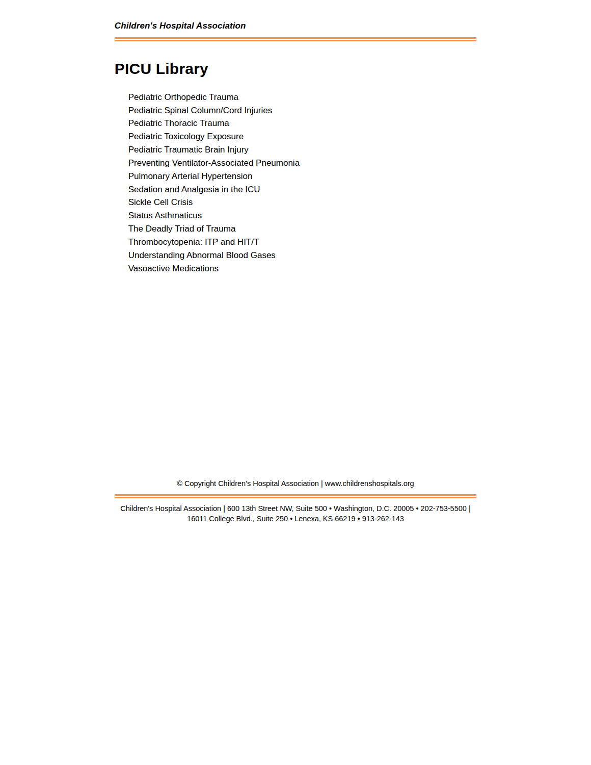Children's Hospital Association
PICU Library
Pediatric Orthopedic Trauma
Pediatric Spinal Column/Cord Injuries
Pediatric Thoracic Trauma
Pediatric Toxicology Exposure
Pediatric Traumatic Brain Injury
Preventing Ventilator-Associated Pneumonia
Pulmonary Arterial Hypertension
Sedation and Analgesia in the ICU
Sickle Cell Crisis
Status Asthmaticus
The Deadly Triad of Trauma
Thrombocytopenia: ITP and HIT/T
Understanding Abnormal Blood Gases
Vasoactive Medications
© Copyright Children's Hospital Association | www.childrenshospitals.org
Children's Hospital Association | 600 13th Street NW, Suite 500 • Washington, D.C. 20005 • 202‑753‑5500 | 16011 College Blvd., Suite 250 • Lenexa, KS 66219 • 913‑262‑143